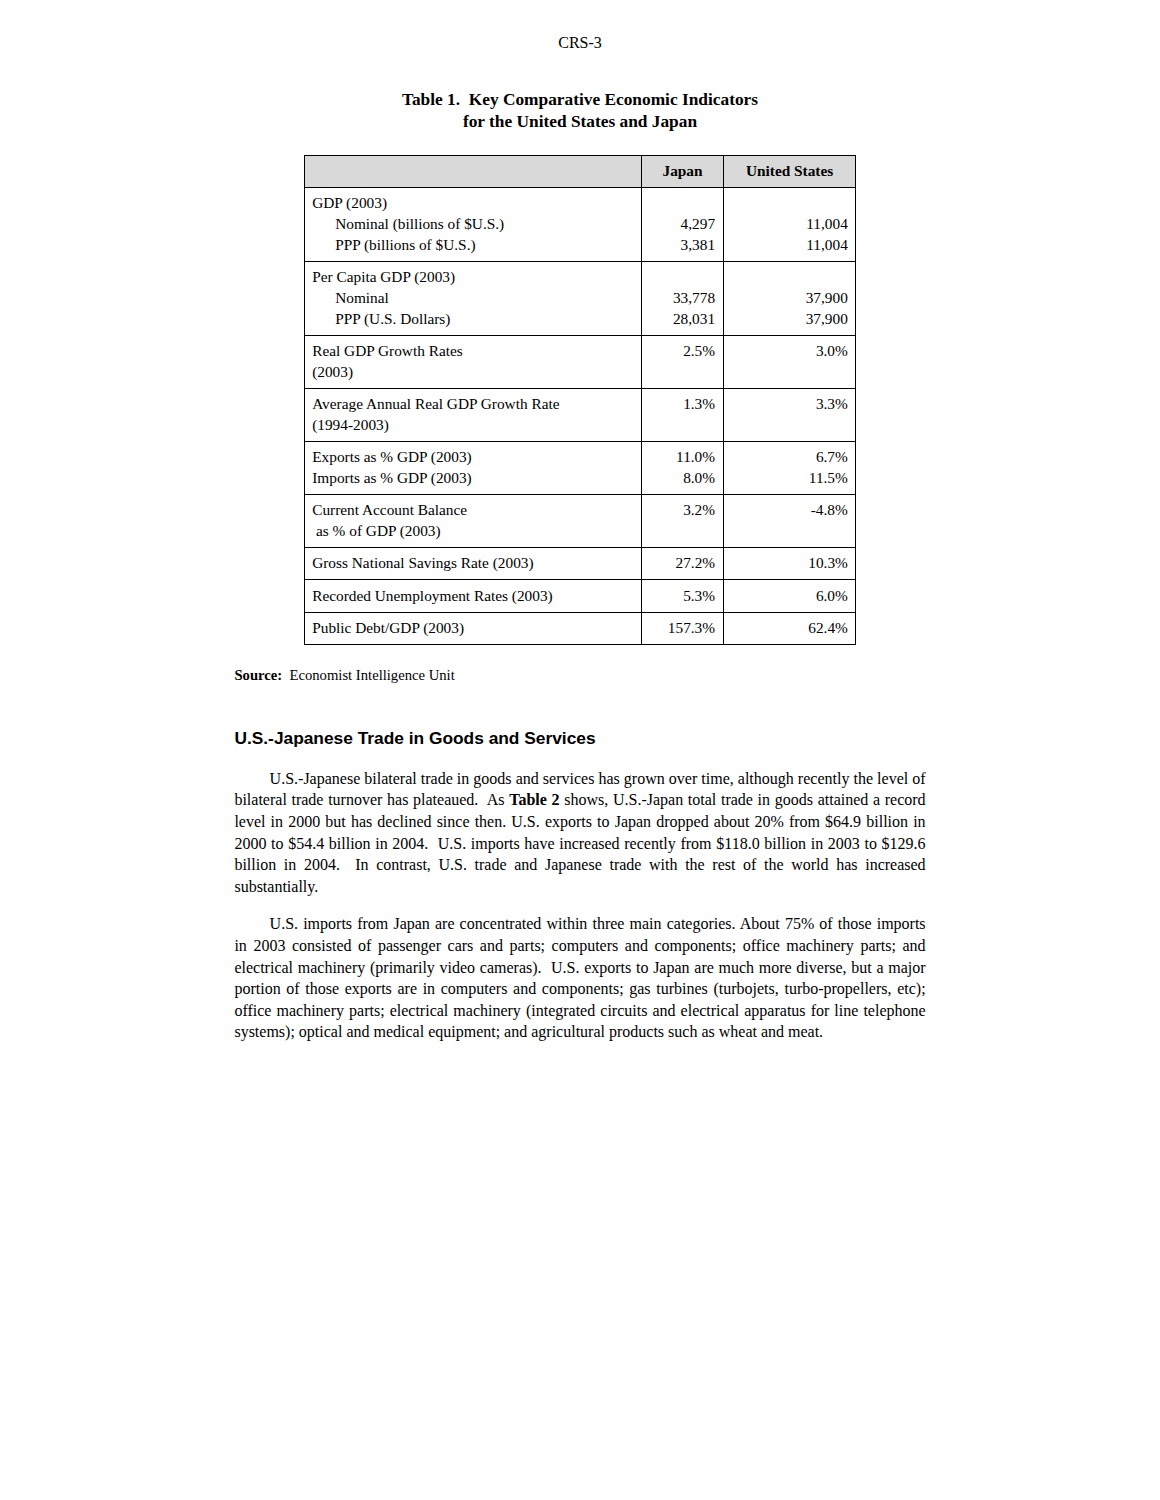CRS-3
Table 1. Key Comparative Economic Indicators
for the United States and Japan
| | Japan | United States |
| --- | --- | --- |
| GDP (2003) Nominal (billions of $U.S.) PPP (billions of $U.S.) | 4,297 3,381 | 11,004 11,004 |
| Per Capita GDP (2003) Nominal PPP (U.S. Dollars) | 33,778 28,031 | 37,900 37,900 |
| Real GDP Growth Rates (2003) | 2.5% | 3.0% |
| Average Annual Real GDP Growth Rate (1994-2003) | 1.3% | 3.3% |
| Exports as % GDP (2003) Imports as % GDP (2003) | 11.0% 8.0% | 6.7% 11.5% |
| Current Account Balance as % of GDP (2003) | 3.2% | -4.8% |
| Gross National Savings Rate (2003) | 27.2% | 10.3% |
| Recorded Unemployment Rates (2003) | 5.3% | 6.0% |
| Public Debt/GDP (2003) | 157.3% | 62.4% |
Source: Economist Intelligence Unit
U.S.-Japanese Trade in Goods and Services
U.S.-Japanese bilateral trade in goods and services has grown over time, although recently the level of bilateral trade turnover has plateaued. As Table 2 shows, U.S.-Japan total trade in goods attained a record level in 2000 but has declined since then. U.S. exports to Japan dropped about 20% from $64.9 billion in 2000 to $54.4 billion in 2004. U.S. imports have increased recently from $118.0 billion in 2003 to $129.6 billion in 2004. In contrast, U.S. trade and Japanese trade with the rest of the world has increased substantially.
U.S. imports from Japan are concentrated within three main categories. About 75% of those imports in 2003 consisted of passenger cars and parts; computers and components; office machinery parts; and electrical machinery (primarily video cameras). U.S. exports to Japan are much more diverse, but a major portion of those exports are in computers and components; gas turbines (turbojets, turbo-propellers, etc); office machinery parts; electrical machinery (integrated circuits and electrical apparatus for line telephone systems); optical and medical equipment; and agricultural products such as wheat and meat.